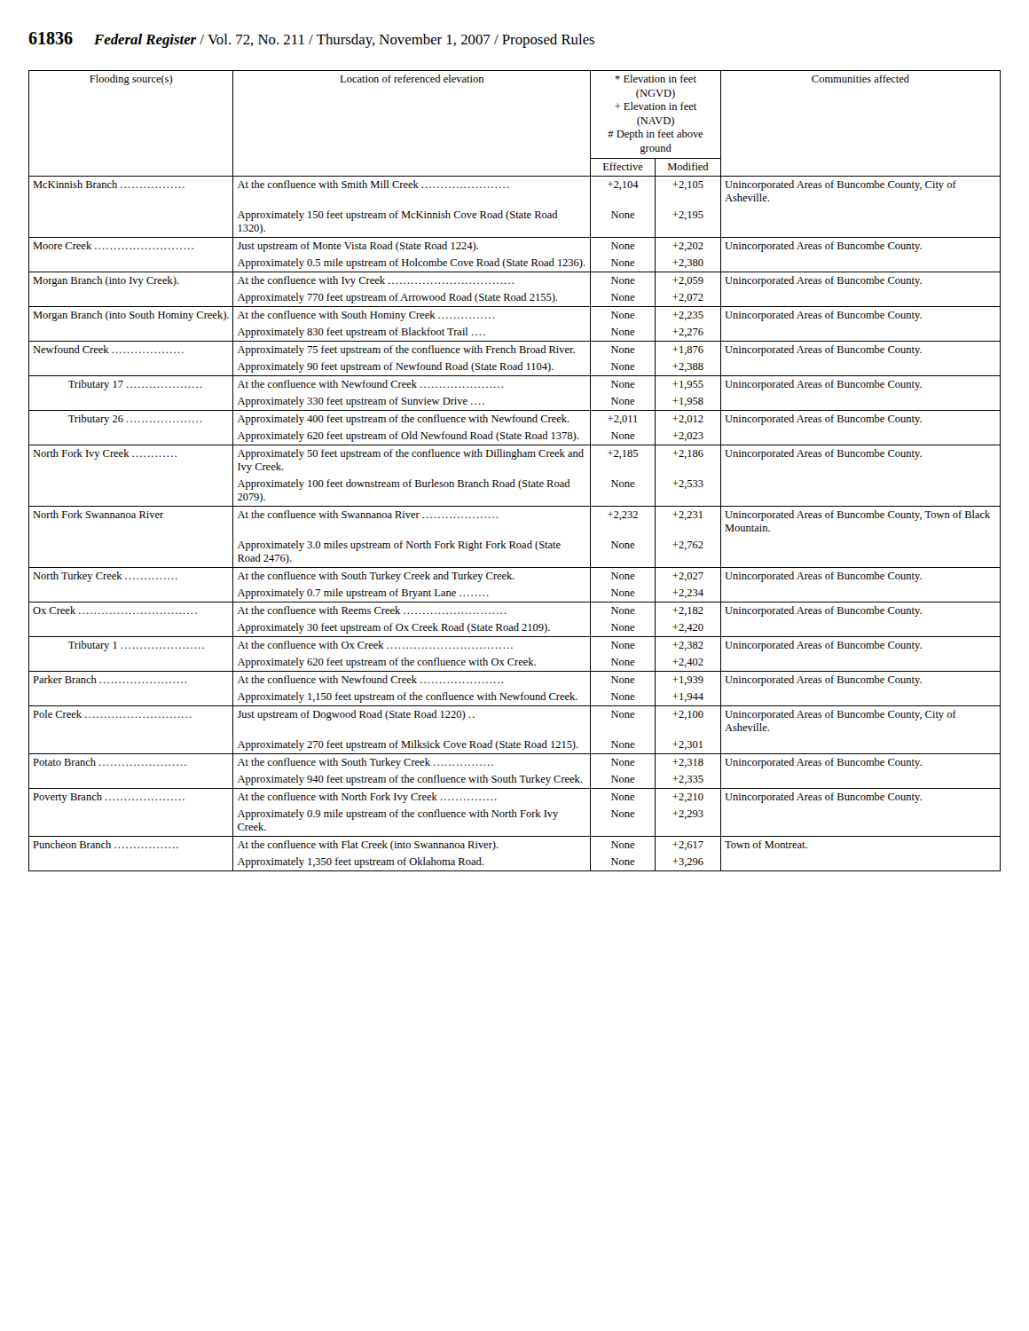61836 Federal Register / Vol. 72, No. 211 / Thursday, November 1, 2007 / Proposed Rules
| Flooding source(s) | Location of referenced elevation | * Elevation in feet (NGVD) + Elevation in feet (NAVD) # Depth in feet above ground | Communities affected |
| --- | --- | --- | --- |
| Effective | Modified |
| McKinnish Branch ................. | At the confluence with Smith Mill Creek ....................... | +2,104 | +2,105 | Unincorporated Areas of Buncombe County, City of Asheville. |
| | Approximately 150 feet upstream of McKinnish Cove Road (State Road 1320). | None | +2,195 | |
| Moore Creek .......................... | Just upstream of Monte Vista Road (State Road 1224). | None | +2,202 | Unincorporated Areas of Buncombe County. |
| | Approximately 0.5 mile upstream of Holcombe Cove Road (State Road 1236). | None | +2,380 | |
| Morgan Branch (into Ivy Creek). | At the confluence with Ivy Creek ................................. | None | +2,059 | Unincorporated Areas of Buncombe County. |
| | Approximately 770 feet upstream of Arrowood Road (State Road 2155). | None | +2,072 | |
| Morgan Branch (into South Hominy Creek). | At the confluence with South Hominy Creek ............... | None | +2,235 | Unincorporated Areas of Buncombe County. |
| | Approximately 830 feet upstream of Blackfoot Trail .... | None | +2,276 | |
| Newfound Creek ................... | Approximately 75 feet upstream of the confluence with French Broad River. | None | +1,876 | Unincorporated Areas of Buncombe County. |
| | Approximately 90 feet upstream of Newfound Road (State Road 1104). | None | +2,388 | |
| Tributary 17 .................... | At the confluence with Newfound Creek ...................... | None | +1,955 | Unincorporated Areas of Buncombe County. |
| | Approximately 330 feet upstream of Sunview Drive .... | None | +1,958 | |
| Tributary 26 .................... | Approximately 400 feet upstream of the confluence with Newfound Creek. | +2,011 | +2,012 | Unincorporated Areas of Buncombe County. |
| | Approximately 620 feet upstream of Old Newfound Road (State Road 1378). | None | +2,023 | |
| North Fork Ivy Creek ............ | Approximately 50 feet upstream of the confluence with Dillingham Creek and Ivy Creek. | +2,185 | +2,186 | Unincorporated Areas of Buncombe County. |
| | Approximately 100 feet downstream of Burleson Branch Road (State Road 2079). | None | +2,533 | |
| North Fork Swannanoa River | At the confluence with Swannanoa River .................... | +2,232 | +2,231 | Unincorporated Areas of Buncombe County, Town of Black Mountain. |
| | Approximately 3.0 miles upstream of North Fork Right Fork Road (State Road 2476). | None | +2,762 | |
| North Turkey Creek .............. | At the confluence with South Turkey Creek and Turkey Creek. | None | +2,027 | Unincorporated Areas of Buncombe County. |
| | Approximately 0.7 mile upstream of Bryant Lane ........ | None | +2,234 | |
| Ox Creek ............................... | At the confluence with Reems Creek ........................... | None | +2,182 | Unincorporated Areas of Buncombe County. |
| | Approximately 30 feet upstream of Ox Creek Road (State Road 2109). | None | +2,420 | |
| Tributary 1 ...................... | At the confluence with Ox Creek ................................. | None | +2,382 | Unincorporated Areas of Buncombe County. |
| | Approximately 620 feet upstream of the confluence with Ox Creek. | None | +2,402 | |
| Parker Branch ....................... | At the confluence with Newfound Creek ...................... | None | +1,939 | Unincorporated Areas of Buncombe County. |
| | Approximately 1,150 feet upstream of the confluence with Newfound Creek. | None | +1,944 | |
| Pole Creek ............................ | Just upstream of Dogwood Road (State Road 1220) .. | None | +2,100 | Unincorporated Areas of Buncombe County, City of Asheville. |
| | Approximately 270 feet upstream of Milksick Cove Road (State Road 1215). | None | +2,301 | |
| Potato Branch ....................... | At the confluence with South Turkey Creek ................ | None | +2,318 | Unincorporated Areas of Buncombe County. |
| | Approximately 940 feet upstream of the confluence with South Turkey Creek. | None | +2,335 | |
| Poverty Branch ..................... | At the confluence with North Fork Ivy Creek ............... | None | +2,210 | Unincorporated Areas of Buncombe County. |
| | Approximately 0.9 mile upstream of the confluence with North Fork Ivy Creek. | None | +2,293 | |
| Puncheon Branch ................. | At the confluence with Flat Creek (into Swannanoa River). | None | +2,617 | Town of Montreat. |
| | Approximately 1,350 feet upstream of Oklahoma Road. | None | +3,296 | |